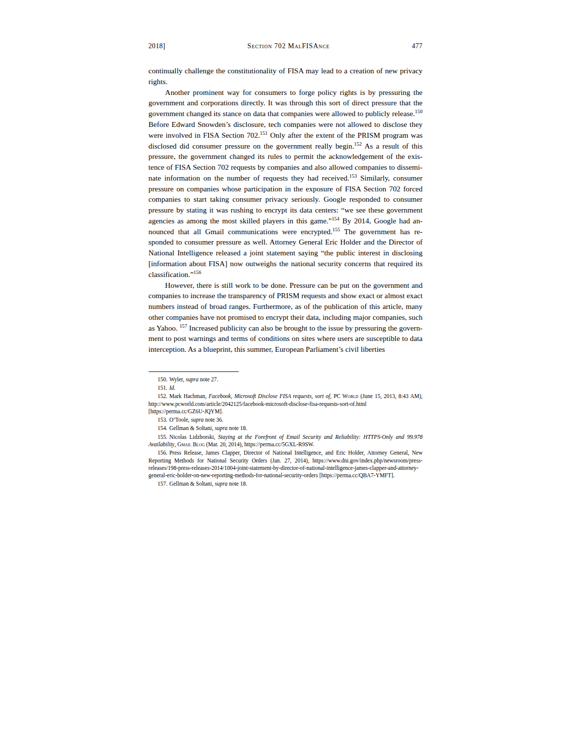2018] Section 702 MalFISAnce 477
continually challenge the constitutionality of FISA may lead to a creation of new privacy rights.
Another prominent way for consumers to forge policy rights is by pressuring the government and corporations directly. It was through this sort of direct pressure that the government changed its stance on data that companies were allowed to publicly release.150 Before Edward Snowden’s disclosure, tech companies were not allowed to disclose they were involved in FISA Section 702.151 Only after the extent of the PRISM program was disclosed did consumer pressure on the government really begin.152 As a result of this pressure, the government changed its rules to permit the acknowledgement of the existence of FISA Section 702 requests by companies and also allowed companies to disseminate information on the number of requests they had received.153 Similarly, consumer pressure on companies whose participation in the exposure of FISA Section 702 forced companies to start taking consumer privacy seriously. Google responded to consumer pressure by stating it was rushing to encrypt its data centers: “we see these government agencies as among the most skilled players in this game.”154 By 2014, Google had announced that all Gmail communications were encrypted.155 The government has responded to consumer pressure as well. Attorney General Eric Holder and the Director of National Intelligence released a joint statement saying “the public interest in disclosing [information about FISA] now outweighs the national security concerns that required its classification.”156
However, there is still work to be done. Pressure can be put on the government and companies to increase the transparency of PRISM requests and show exact or almost exact numbers instead of broad ranges. Furthermore, as of the publication of this article, many other companies have not promised to encrypt their data, including major companies, such as Yahoo. 157 Increased publicity can also be brought to the issue by pressuring the government to post warnings and terms of conditions on sites where users are susceptible to data interception. As a blueprint, this summer, European Parliament’s civil liberties
150. Wyler, supra note 27.
151. Id.
152. Mark Hachman, Facebook, Microsoft Disclose FISA requests, sort of, PC World (June 15, 2013, 8:43 AM), http://www.pcworld.com/article/2042125/facebook-microsoft-disclose-fisa-requests-sort-of.html [https://perma.cc/GZ6U-JQYM].
153. O’Toole, supra note 36.
154. Gellman & Soltani, supra note 18.
155. Nicolas Lidzborski, Staying at the Forefront of Email Security and Reliability: HTTPS-Only and 99.978 Availability, Gmail Blog (Mar. 20, 2014), https://perma.cc/5GXL-R9SW.
156. Press Release, James Clapper, Director of National Intelligence, and Eric Holder, Attorney General, New Reporting Methods for National Security Orders (Jan. 27, 2014), https://www.dni.gov/index.php/newsroom/press-releases/198-press-releases-2014/1004-joint-statement-by-director-of-national-intelligence-james-clapper-and-attorney-general-eric-holder-on-new-reporting-methods-for-national-security-orders [https://perma.cc/QBA7-YMFT].
157. Gellman & Soltani, supra note 18.